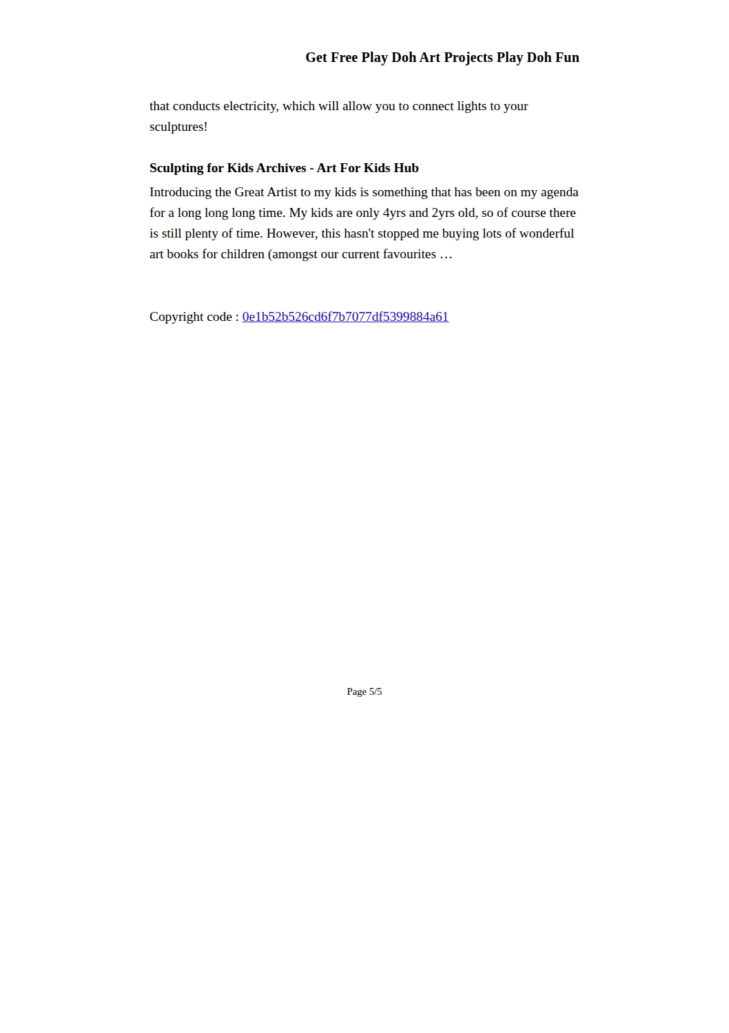Get Free Play Doh Art Projects Play Doh Fun
that conducts electricity, which will allow you to connect lights to your sculptures!
Sculpting for Kids Archives - Art For Kids Hub
Introducing the Great Artist to my kids is something that has been on my agenda for a long long long time. My kids are only 4yrs and 2yrs old, so of course there is still plenty of time. However, this hasn't stopped me buying lots of wonderful art books for children (amongst our current favourites …
Copyright code : 0e1b52b526cd6f7b7077df5399884a61
Page 5/5